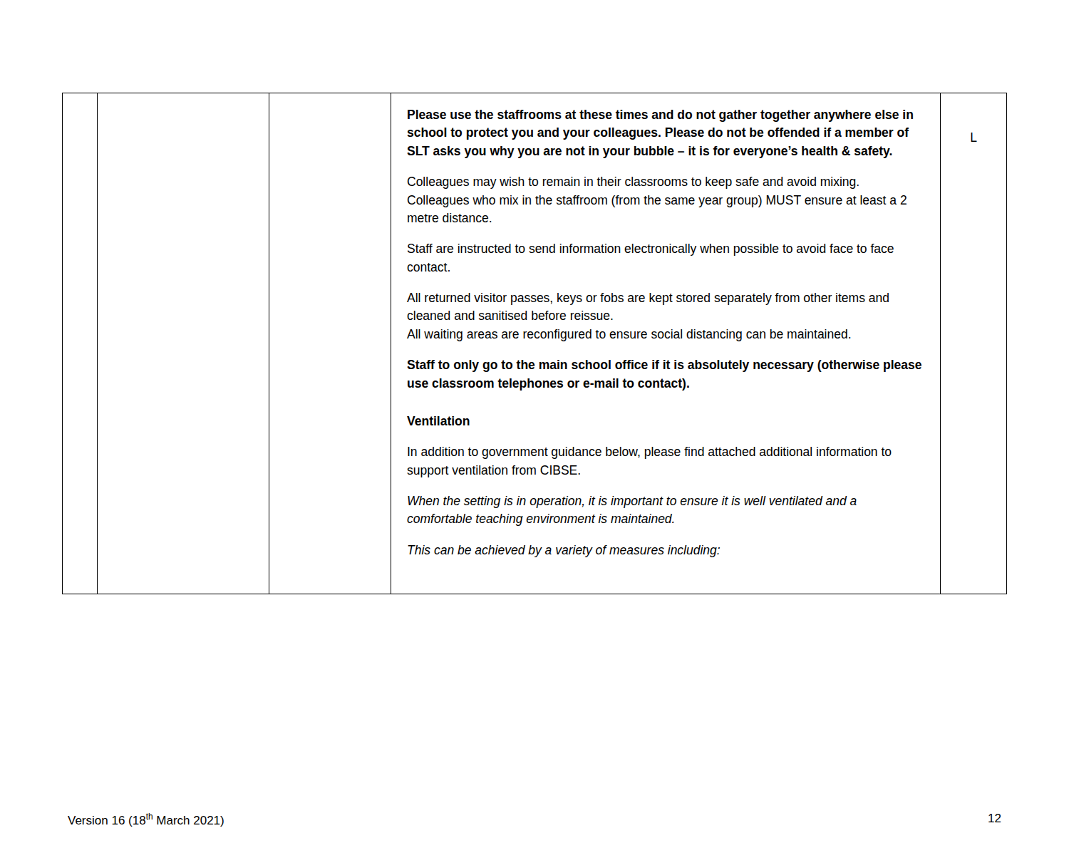| | | | Please use the staffrooms at these times and do not gather together anywhere else in school to protect you and your colleagues. Please do not be offended if a member of SLT asks you why you are not in your bubble – it is for everyone’s health & safety. Colleagues may wish to remain in their classrooms to keep safe and avoid mixing. Colleagues who mix in the staffroom (from the same year group) MUST ensure at least a 2 metre distance. Staff are instructed to send information electronically when possible to avoid face to face contact. All returned visitor passes, keys or fobs are kept stored separately from other items and cleaned and sanitised before reissue. All waiting areas are reconfigured to ensure social distancing can be maintained. Staff to only go to the main school office if it is absolutely necessary (otherwise please use classroom telephones or e-mail to contact). Ventilation In addition to government guidance below, please find attached additional information to support ventilation from CIBSE. When the setting is in operation, it is important to ensure it is well ventilated and a comfortable teaching environment is maintained. This can be achieved by a variety of measures including: | L |
Version 16 (18th March 2021) 12